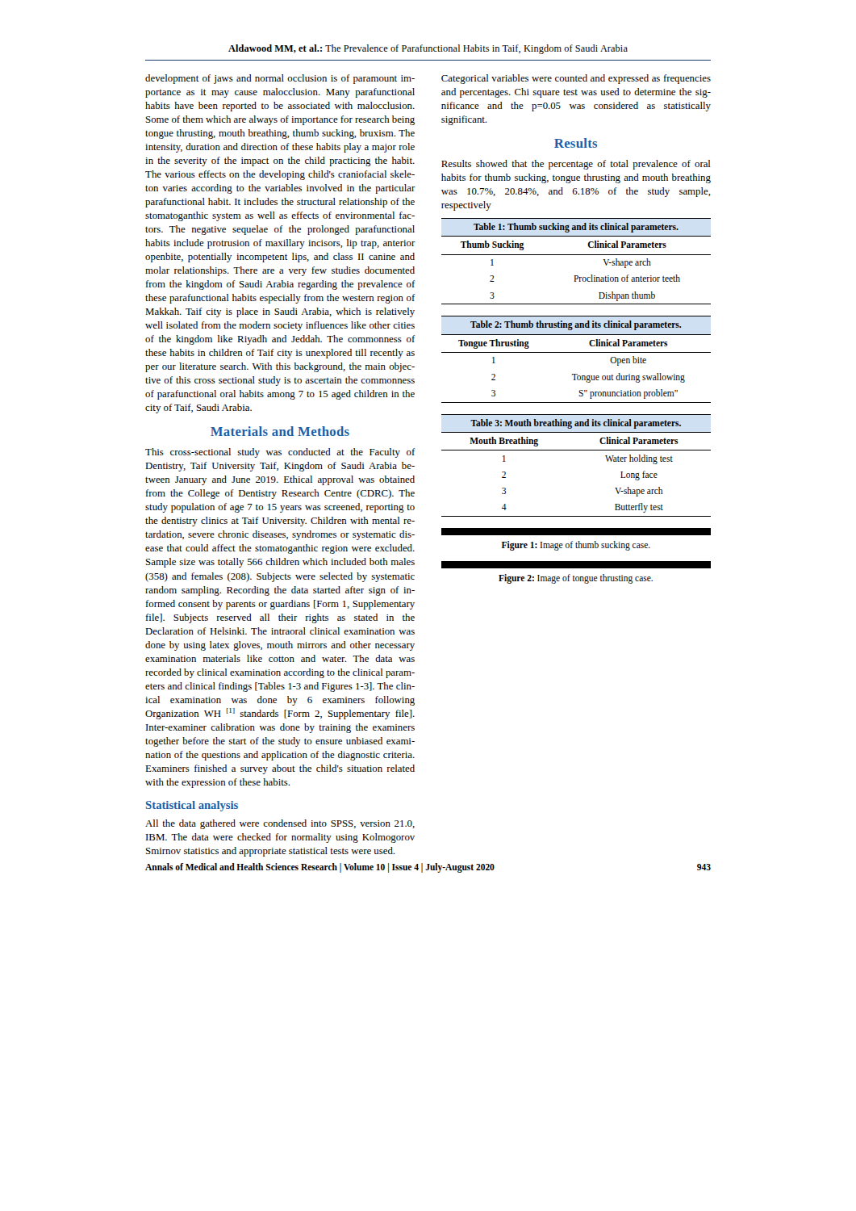Aldawood MM, et al.: The Prevalence of Parafunctional Habits in Taif, Kingdom of Saudi Arabia
development of jaws and normal occlusion is of paramount importance as it may cause malocclusion. Many parafunctional habits have been reported to be associated with malocclusion. Some of them which are always of importance for research being tongue thrusting, mouth breathing, thumb sucking, bruxism. The intensity, duration and direction of these habits play a major role in the severity of the impact on the child practicing the habit. The various effects on the developing child's craniofacial skeleton varies according to the variables involved in the particular parafunctional habit. It includes the structural relationship of the stomatoganthic system as well as effects of environmental factors. The negative sequelae of the prolonged parafunctional habits include protrusion of maxillary incisors, lip trap, anterior openbite, potentially incompetent lips, and class II canine and molar relationships. There are a very few studies documented from the kingdom of Saudi Arabia regarding the prevalence of these parafunctional habits especially from the western region of Makkah. Taif city is place in Saudi Arabia, which is relatively well isolated from the modern society influences like other cities of the kingdom like Riyadh and Jeddah. The commonness of these habits in children of Taif city is unexplored till recently as per our literature search. With this background, the main objective of this cross sectional study is to ascertain the commonness of parafunctional oral habits among 7 to 15 aged children in the city of Taif, Saudi Arabia.
Materials and Methods
This cross-sectional study was conducted at the Faculty of Dentistry, Taif University Taif, Kingdom of Saudi Arabia between January and June 2019. Ethical approval was obtained from the College of Dentistry Research Centre (CDRC). The study population of age 7 to 15 years was screened, reporting to the dentistry clinics at Taif University. Children with mental retardation, severe chronic diseases, syndromes or systematic disease that could affect the stomatoganthic region were excluded. Sample size was totally 566 children which included both males (358) and females (208). Subjects were selected by systematic random sampling. Recording the data started after sign of informed consent by parents or guardians [Form 1, Supplementary file]. Subjects reserved all their rights as stated in the Declaration of Helsinki. The intraoral clinical examination was done by using latex gloves, mouth mirrors and other necessary examination materials like cotton and water. The data was recorded by clinical examination according to the clinical parameters and clinical findings [Tables 1-3 and Figures 1-3]. The clinical examination was done by 6 examiners following Organization WH [1] standards [Form 2, Supplementary file]. Inter-examiner calibration was done by training the examiners together before the start of the study to ensure unbiased examination of the questions and application of the diagnostic criteria. Examiners finished a survey about the child's situation related with the expression of these habits.
Statistical analysis
All the data gathered were condensed into SPSS, version 21.0, IBM. The data were checked for normality using Kolmogorov Smirnov statistics and appropriate statistical tests were used.
Categorical variables were counted and expressed as frequencies and percentages. Chi square test was used to determine the significance and the p=0.05 was considered as statistically significant.
Results
Results showed that the percentage of total prevalence of oral habits for thumb sucking, tongue thrusting and mouth breathing was 10.7%, 20.84%, and 6.18% of the study sample, respectively
Table 1: Thumb sucking and its clinical parameters.
| Thumb Sucking | Clinical Parameters |
| --- | --- |
| 1 | V-shape arch |
| 2 | Proclination of anterior teeth |
| 3 | Dishpan thumb |
Table 2: Thumb thrusting and its clinical parameters.
| Tongue Thrusting | Clinical Parameters |
| --- | --- |
| 1 | Open bite |
| 2 | Tongue out during swallowing |
| 3 | S" pronunciation problem" |
Table 3: Mouth breathing and its clinical parameters.
| Mouth Breathing | Clinical Parameters |
| --- | --- |
| 1 | Water holding test |
| 2 | Long face |
| 3 | V-shape arch |
| 4 | Butterfly test |
Figure 1: Image of thumb sucking case.
Figure 2: Image of tongue thrusting case.
Annals of Medical and Health Sciences Research | Volume 10 | Issue 4 | July-August 2020
943